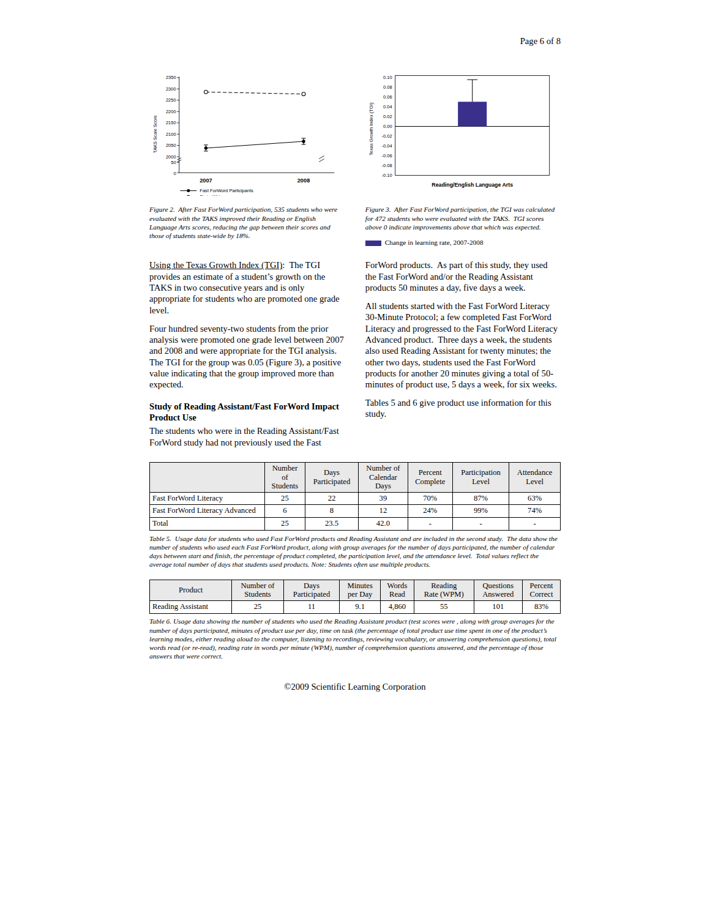Page 6 of 8
TAKS Scale Score 2350 2300 2250 2200 2150 2100 2050 2000 50 0 2007 2008 Fast ForWord Participants State-Wide
Figure 2. After Fast ForWord participation, 535 students who were evaluated with the TAKS improved their Reading or English Language Arts scores, reducing the gap between their scores and those of students state-wide by 18%.
Texas Growth Index (TGI) 0.10 0.08 0.06 0.04 0.02 0.00 -0.02 -0.04 -0.06 -0.08 -0.10 Reading/English Language Arts
Figure 3. After Fast ForWord participation, the TGI was calculated for 472 students who were evaluated with the TAKS. TGI scores above 0 indicate improvements above that which was expected.
Change in learning rate, 2007-2008
Using the Texas Growth Index (TGI): The TGI provides an estimate of a student’s growth on the TAKS in two consecutive years and is only appropriate for students who are promoted one grade level.
Four hundred seventy-two students from the prior analysis were promoted one grade level between 2007 and 2008 and were appropriate for the TGI analysis. The TGI for the group was 0.05 (Figure 3), a positive value indicating that the group improved more than expected.
Study of Reading Assistant/Fast ForWord Impact
Product Use
The students who were in the Reading Assistant/Fast ForWord study had not previously used the Fast
ForWord products. As part of this study, they used the Fast ForWord and/or the Reading Assistant products 50 minutes a day, five days a week.
All students started with the Fast ForWord Literacy 30-Minute Protocol; a few completed Fast ForWord Literacy and progressed to the Fast ForWord Literacy Advanced product. Three days a week, the students also used Reading Assistant for twenty minutes; the other two days, students used the Fast ForWord products for another 20 minutes giving a total of 50-minutes of product use, 5 days a week, for six weeks.
Tables 5 and 6 give product use information for this study.
| | Number of Students | Days Participated | Number of Calendar Days | Percent Complete | Participation Level | Attendance Level |
| --- | --- | --- | --- | --- | --- | --- |
| Fast ForWord Literacy | 25 | 22 | 39 | 70% | 87% | 63% |
| Fast ForWord Literacy Advanced | 6 | 8 | 12 | 24% | 99% | 74% |
| Total | 25 | 23.5 | 42.0 | - | - | - |
Table 5. Usage data for students who used Fast ForWord products and Reading Assistant and are included in the second study. The data show the number of students who used each Fast ForWord product, along with group averages for the number of days participated, the number of calendar days between start and finish, the percentage of product completed, the participation level, and the attendance level. Total values reflect the average total number of days that students used products. Note: Students often use multiple products.
| Product | Number of Students | Days Participated | Minutes per Day | Words Read | Reading Rate (WPM) | Questions Answered | Percent Correct |
| --- | --- | --- | --- | --- | --- | --- | --- |
| Reading Assistant | 25 | 11 | 9.1 | 4,860 | 55 | 101 | 83% |
Table 6. Usage data showing the number of students who used the Reading Assistant product (test scores were , along with group averages for the number of days participated, minutes of product use per day, time on task (the percentage of total product use time spent in one of the product’s learning modes, either reading aloud to the computer, listening to recordings, reviewing vocabulary, or answering comprehension questions), total words read (or re-read), reading rate in words per minute (WPM), number of comprehension questions answered, and the percentage of those answers that were correct.
©2009 Scientific Learning Corporation